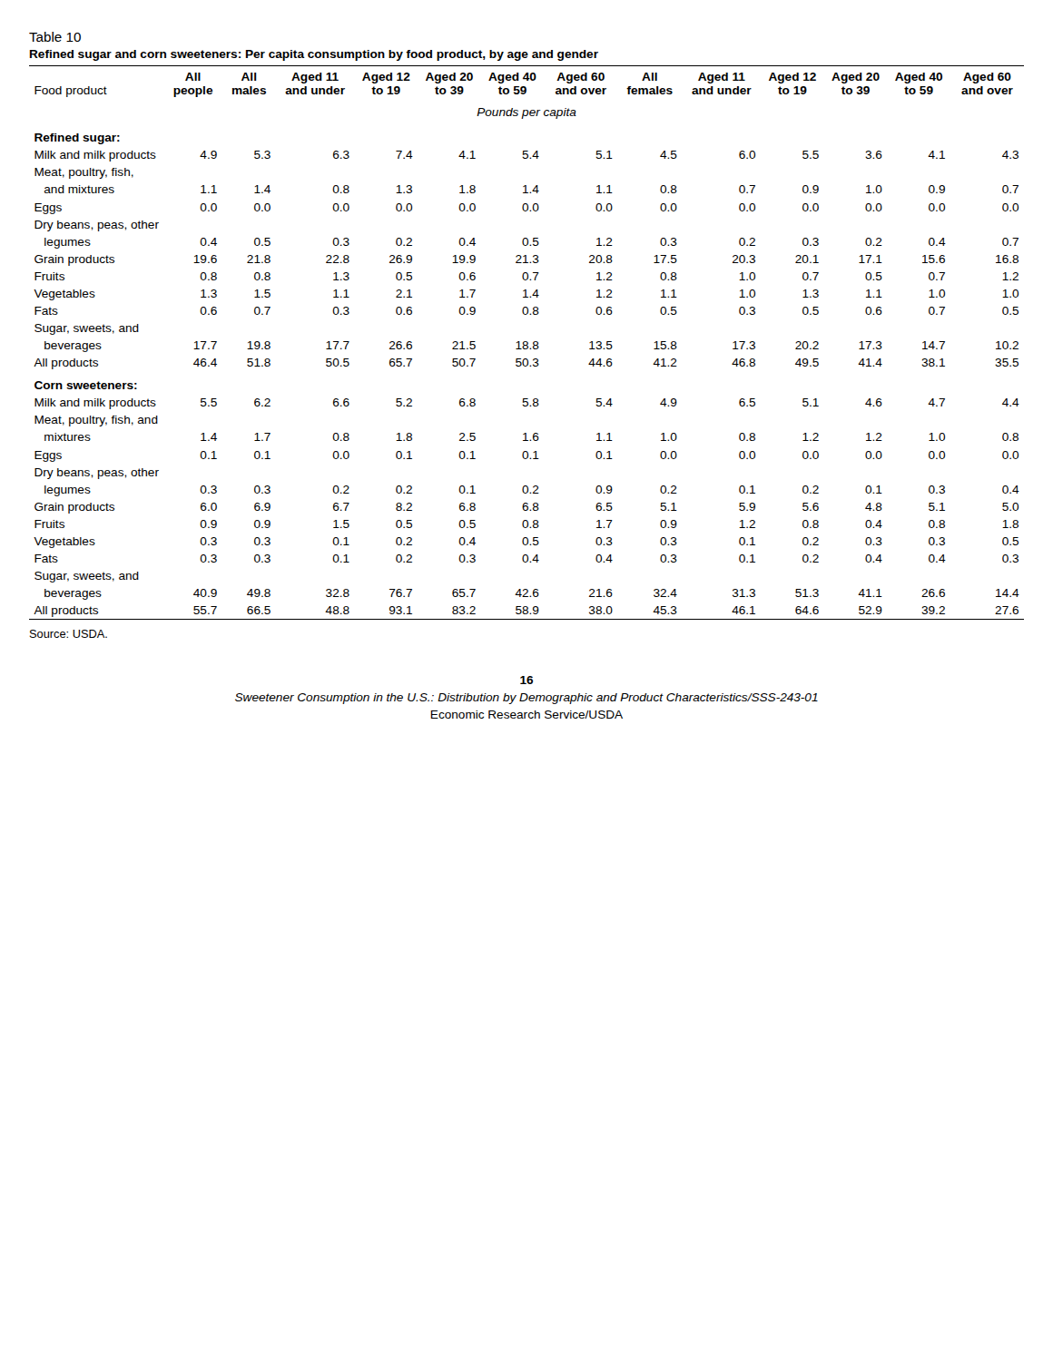Table 10
Refined sugar and corn sweeteners: Per capita consumption by food product, by age and gender
| Food product | All people | All males | Aged 11 and under | Aged 12 to 19 | Aged 20 to 39 | Aged 40 to 59 | Aged 60 and over | All females | Aged 11 and under | Aged 12 to 19 | Aged 20 to 39 | Aged 40 to 59 | Aged 60 and over |
| --- | --- | --- | --- | --- | --- | --- | --- | --- | --- | --- | --- | --- | --- |
| Pounds per capita |
| Refined sugar: |
| Milk and milk products | 4.9 | 5.3 | 6.3 | 7.4 | 4.1 | 5.4 | 5.1 | 4.5 | 6.0 | 5.5 | 3.6 | 4.1 | 4.3 |
| Meat, poultry, fish, | | | | | | | | | | | | | |
| and mixtures | 1.1 | 1.4 | 0.8 | 1.3 | 1.8 | 1.4 | 1.1 | 0.8 | 0.7 | 0.9 | 1.0 | 0.9 | 0.7 |
| Eggs | 0.0 | 0.0 | 0.0 | 0.0 | 0.0 | 0.0 | 0.0 | 0.0 | 0.0 | 0.0 | 0.0 | 0.0 | 0.0 |
| Dry beans, peas, other | | | | | | | | | | | | | |
| legumes | 0.4 | 0.5 | 0.3 | 0.2 | 0.4 | 0.5 | 1.2 | 0.3 | 0.2 | 0.3 | 0.2 | 0.4 | 0.7 |
| Grain products | 19.6 | 21.8 | 22.8 | 26.9 | 19.9 | 21.3 | 20.8 | 17.5 | 20.3 | 20.1 | 17.1 | 15.6 | 16.8 |
| Fruits | 0.8 | 0.8 | 1.3 | 0.5 | 0.6 | 0.7 | 1.2 | 0.8 | 1.0 | 0.7 | 0.5 | 0.7 | 1.2 |
| Vegetables | 1.3 | 1.5 | 1.1 | 2.1 | 1.7 | 1.4 | 1.2 | 1.1 | 1.0 | 1.3 | 1.1 | 1.0 | 1.0 |
| Fats | 0.6 | 0.7 | 0.3 | 0.6 | 0.9 | 0.8 | 0.6 | 0.5 | 0.3 | 0.5 | 0.6 | 0.7 | 0.5 |
| Sugar, sweets, and | | | | | | | | | | | | | |
| beverages | 17.7 | 19.8 | 17.7 | 26.6 | 21.5 | 18.8 | 13.5 | 15.8 | 17.3 | 20.2 | 17.3 | 14.7 | 10.2 |
| All products | 46.4 | 51.8 | 50.5 | 65.7 | 50.7 | 50.3 | 44.6 | 41.2 | 46.8 | 49.5 | 41.4 | 38.1 | 35.5 |
| Corn sweeteners: |
| Milk and milk products | 5.5 | 6.2 | 6.6 | 5.2 | 6.8 | 5.8 | 5.4 | 4.9 | 6.5 | 5.1 | 4.6 | 4.7 | 4.4 |
| Meat, poultry, fish, and | | | | | | | | | | | | | |
| mixtures | 1.4 | 1.7 | 0.8 | 1.8 | 2.5 | 1.6 | 1.1 | 1.0 | 0.8 | 1.2 | 1.2 | 1.0 | 0.8 |
| Eggs | 0.1 | 0.1 | 0.0 | 0.1 | 0.1 | 0.1 | 0.1 | 0.0 | 0.0 | 0.0 | 0.0 | 0.0 | 0.0 |
| Dry beans, peas, other | | | | | | | | | | | | | |
| legumes | 0.3 | 0.3 | 0.2 | 0.2 | 0.1 | 0.2 | 0.9 | 0.2 | 0.1 | 0.2 | 0.1 | 0.3 | 0.4 |
| Grain products | 6.0 | 6.9 | 6.7 | 8.2 | 6.8 | 6.8 | 6.5 | 5.1 | 5.9 | 5.6 | 4.8 | 5.1 | 5.0 |
| Fruits | 0.9 | 0.9 | 1.5 | 0.5 | 0.5 | 0.8 | 1.7 | 0.9 | 1.2 | 0.8 | 0.4 | 0.8 | 1.8 |
| Vegetables | 0.3 | 0.3 | 0.1 | 0.2 | 0.4 | 0.5 | 0.3 | 0.3 | 0.1 | 0.2 | 0.3 | 0.3 | 0.5 |
| Fats | 0.3 | 0.3 | 0.1 | 0.2 | 0.3 | 0.4 | 0.4 | 0.3 | 0.1 | 0.2 | 0.4 | 0.4 | 0.3 |
| Sugar, sweets, and | | | | | | | | | | | | | |
| beverages | 40.9 | 49.8 | 32.8 | 76.7 | 65.7 | 42.6 | 21.6 | 32.4 | 31.3 | 51.3 | 41.1 | 26.6 | 14.4 |
| All products | 55.7 | 66.5 | 48.8 | 93.1 | 83.2 | 58.9 | 38.0 | 45.3 | 46.1 | 64.6 | 52.9 | 39.2 | 27.6 |
Source: USDA.
16
Sweetener Consumption in the U.S.: Distribution by Demographic and Product Characteristics/SSS-243-01
Economic Research Service/USDA